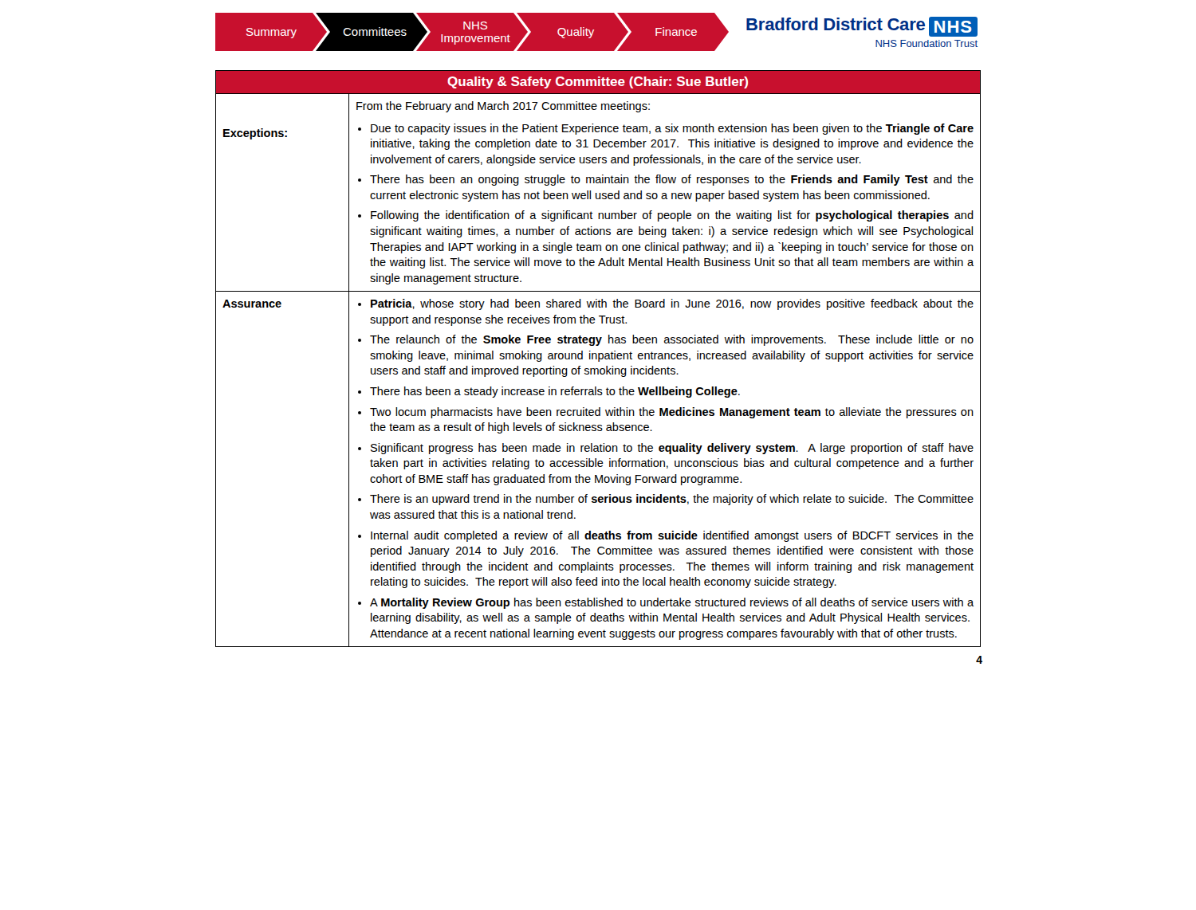Summary
Committees
NHS
Improvement
Quality
Finance
Bradford District Care NHS
NHS Foundation Trust
| Quality & Safety Committee (Chair: Sue Butler) |
| --- |
| Exceptions: | From the February and March 2017 Committee meetings: Due to capacity issues in the Patient Experience team, a six month extension has been given to the Triangle of Care initiative, taking the completion date to 31 December 2017. This initiative is designed to improve and evidence the involvement of carers, alongside service users and professionals, in the care of the service user. There has been an ongoing struggle to maintain the flow of responses to the Friends and Family Test and the current electronic system has not been well used and so a new paper based system has been commissioned. Following the identification of a significant number of people on the waiting list for psychological therapies and significant waiting times, a number of actions are being taken: i) a service redesign which will see Psychological Therapies and IAPT working in a single team on one clinical pathway; and ii) a `keeping in touch’ service for those on the waiting list. The service will move to the Adult Mental Health Business Unit so that all team members are within a single management structure. |
| Assurance | Patricia , whose story had been shared with the Board in June 2016, now provides positive feedback about the support and response she receives from the Trust. The relaunch of the Smoke Free strategy has been associated with improvements. These include little or no smoking leave, minimal smoking around inpatient entrances, increased availability of support activities for service users and staff and improved reporting of smoking incidents. There has been a steady increase in referrals to the Wellbeing College . Two locum pharmacists have been recruited within the Medicines Management team to alleviate the pressures on the team as a result of high levels of sickness absence. Significant progress has been made in relation to the equality delivery system . A large proportion of staff have taken part in activities relating to accessible information, unconscious bias and cultural competence and a further cohort of BME staff has graduated from the Moving Forward programme. There is an upward trend in the number of serious incidents , the majority of which relate to suicide. The Committee was assured that this is a national trend. Internal audit completed a review of all deaths from suicide identified amongst users of BDCFT services in the period January 2014 to July 2016. The Committee was assured themes identified were consistent with those identified through the incident and complaints processes. The themes will inform training and risk management relating to suicides. The report will also feed into the local health economy suicide strategy. A Mortality Review Group has been established to undertake structured reviews of all deaths of service users with a learning disability, as well as a sample of deaths within Mental Health services and Adult Physical Health services. Attendance at a recent national learning event suggests our progress compares favourably with that of other trusts. |
4